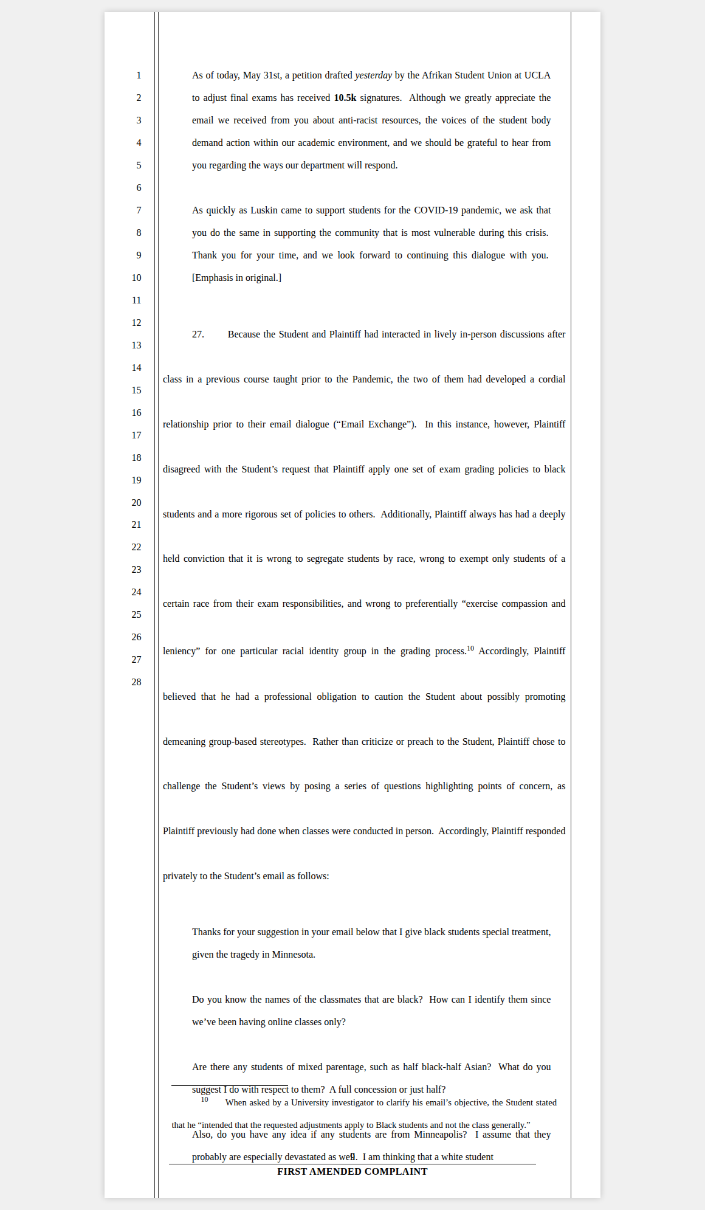1
2
3
4
5
6
7
8
9
10
11
12
13
14
15
16
17
18
19
20
21
22
23
24
25
26
27
28
As of today, May 31st, a petition drafted yesterday by the Afrikan Student Union at UCLA to adjust final exams has received 10.5k signatures. Although we greatly appreciate the email we received from you about anti-racist resources, the voices of the student body demand action within our academic environment, and we should be grateful to hear from you regarding the ways our department will respond.
As quickly as Luskin came to support students for the COVID-19 pandemic, we ask that you do the same in supporting the community that is most vulnerable during this crisis. Thank you for your time, and we look forward to continuing this dialogue with you. [Emphasis in original.]
27. Because the Student and Plaintiff had interacted in lively in-person discussions after class in a previous course taught prior to the Pandemic, the two of them had developed a cordial relationship prior to their email dialogue (“Email Exchange”). In this instance, however, Plaintiff disagreed with the Student’s request that Plaintiff apply one set of exam grading policies to black students and a more rigorous set of policies to others. Additionally, Plaintiff always has had a deeply held conviction that it is wrong to segregate students by race, wrong to exempt only students of a certain race from their exam responsibilities, and wrong to preferentially “exercise compassion and leniency” for one particular racial identity group in the grading process.10 Accordingly, Plaintiff believed that he had a professional obligation to caution the Student about possibly promoting demeaning group-based stereotypes. Rather than criticize or preach to the Student, Plaintiff chose to challenge the Student’s views by posing a series of questions highlighting points of concern, as Plaintiff previously had done when classes were conducted in person. Accordingly, Plaintiff responded privately to the Student’s email as follows:
Thanks for your suggestion in your email below that I give black students special treatment, given the tragedy in Minnesota.
Do you know the names of the classmates that are black? How can I identify them since we’ve been having online classes only?
Are there any students of mixed parentage, such as half black-half Asian? What do you suggest I do with respect to them? A full concession or just half?
Also, do you have any idea if any students are from Minneapolis? I assume that they probably are especially devastated as well. I am thinking that a white student
10 When asked by a University investigator to clarify his email’s objective, the Student stated that he “intended that the requested adjustments apply to Black students and not the class generally.”
9
FIRST AMENDED COMPLAINT